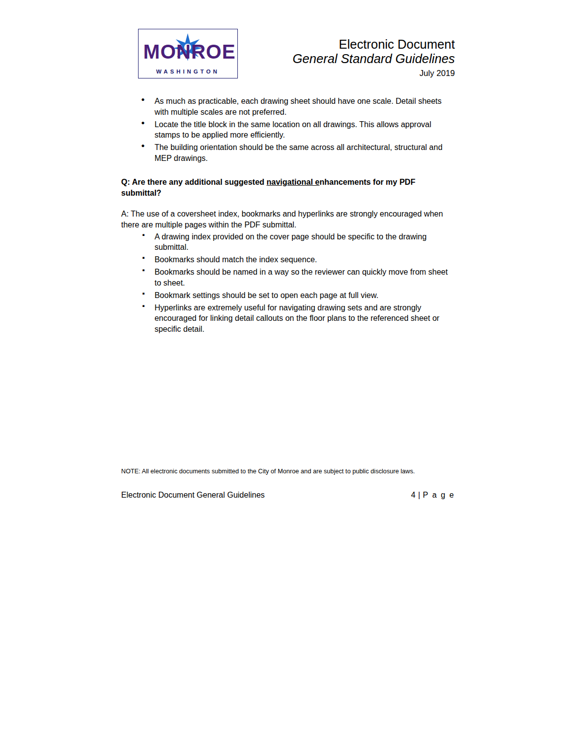MONROE
WASHINGTON
Electronic Document
General Standard Guidelines
July 2019
As much as practicable, each drawing sheet should have one scale. Detail sheets with multiple scales are not preferred.
Locate the title block in the same location on all drawings. This allows approval stamps to be applied more efficiently.
The building orientation should be the same across all architectural, structural and MEP drawings.
Q: Are there any additional suggested navigational enhancements for my PDF submittal?
A: The use of a coversheet index, bookmarks and hyperlinks are strongly encouraged when there are multiple pages within the PDF submittal.
A drawing index provided on the cover page should be specific to the drawing submittal.
Bookmarks should match the index sequence.
Bookmarks should be named in a way so the reviewer can quickly move from sheet to sheet.
Bookmark settings should be set to open each page at full view.
Hyperlinks are extremely useful for navigating drawing sets and are strongly encouraged for linking detail callouts on the floor plans to the referenced sheet or specific detail.
NOTE: All electronic documents submitted to the City of Monroe and are subject to public disclosure laws.
Electronic Document General Guidelines
4 | P a g e